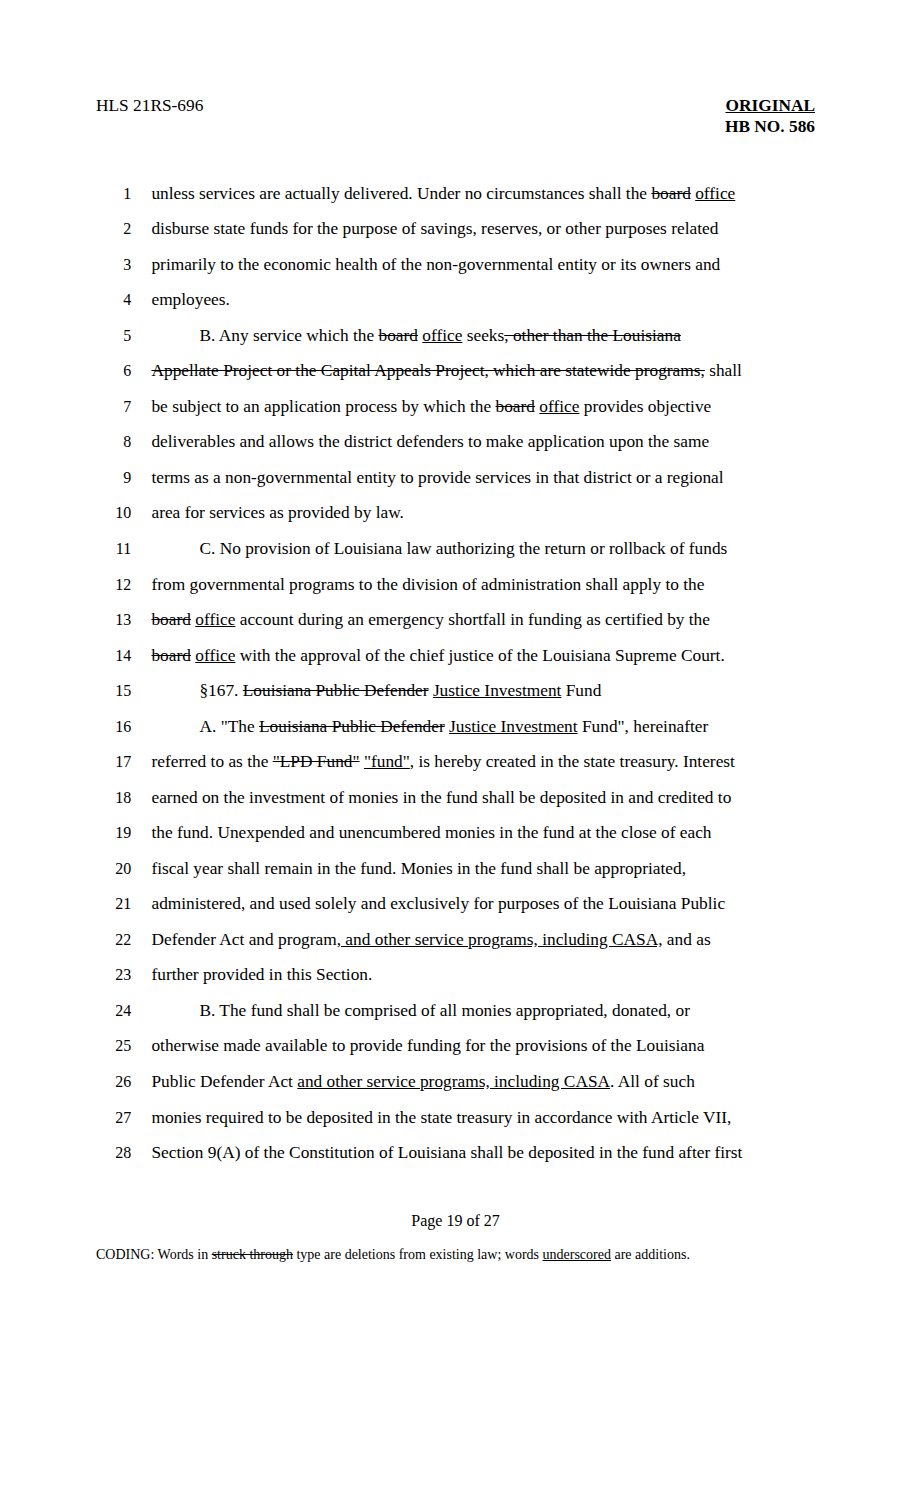HLS 21RS-696
ORIGINAL
HB NO. 586
unless services are actually delivered. Under no circumstances shall the board office
disburse state funds for the purpose of savings, reserves, or other purposes related
primarily to the economic health of the non-governmental entity or its owners and
employees.
B. Any service which the board office seeks, other than the Louisiana
Appellate Project or the Capital Appeals Project, which are statewide programs, shall
be subject to an application process by which the board office provides objective
deliverables and allows the district defenders to make application upon the same
terms as a non-governmental entity to provide services in that district or a regional
area for services as provided by law.
C. No provision of Louisiana law authorizing the return or rollback of funds
from governmental programs to the division of administration shall apply to the
board office account during an emergency shortfall in funding as certified by the
board office with the approval of the chief justice of the Louisiana Supreme Court.
§167. Louisiana Public Defender Justice Investment Fund
A. "The Louisiana Public Defender Justice Investment Fund", hereinafter
referred to as the "LPD Fund" "fund", is hereby created in the state treasury. Interest
earned on the investment of monies in the fund shall be deposited in and credited to
the fund. Unexpended and unencumbered monies in the fund at the close of each
fiscal year shall remain in the fund. Monies in the fund shall be appropriated,
administered, and used solely and exclusively for purposes of the Louisiana Public
Defender Act and program, and other service programs, including CASA, and as
further provided in this Section.
B. The fund shall be comprised of all monies appropriated, donated, or
otherwise made available to provide funding for the provisions of the Louisiana
Public Defender Act and other service programs, including CASA. All of such
monies required to be deposited in the state treasury in accordance with Article VII,
Section 9(A) of the Constitution of Louisiana shall be deposited in the fund after first
Page 19 of 27
CODING: Words in struck through type are deletions from existing law; words underscored are additions.